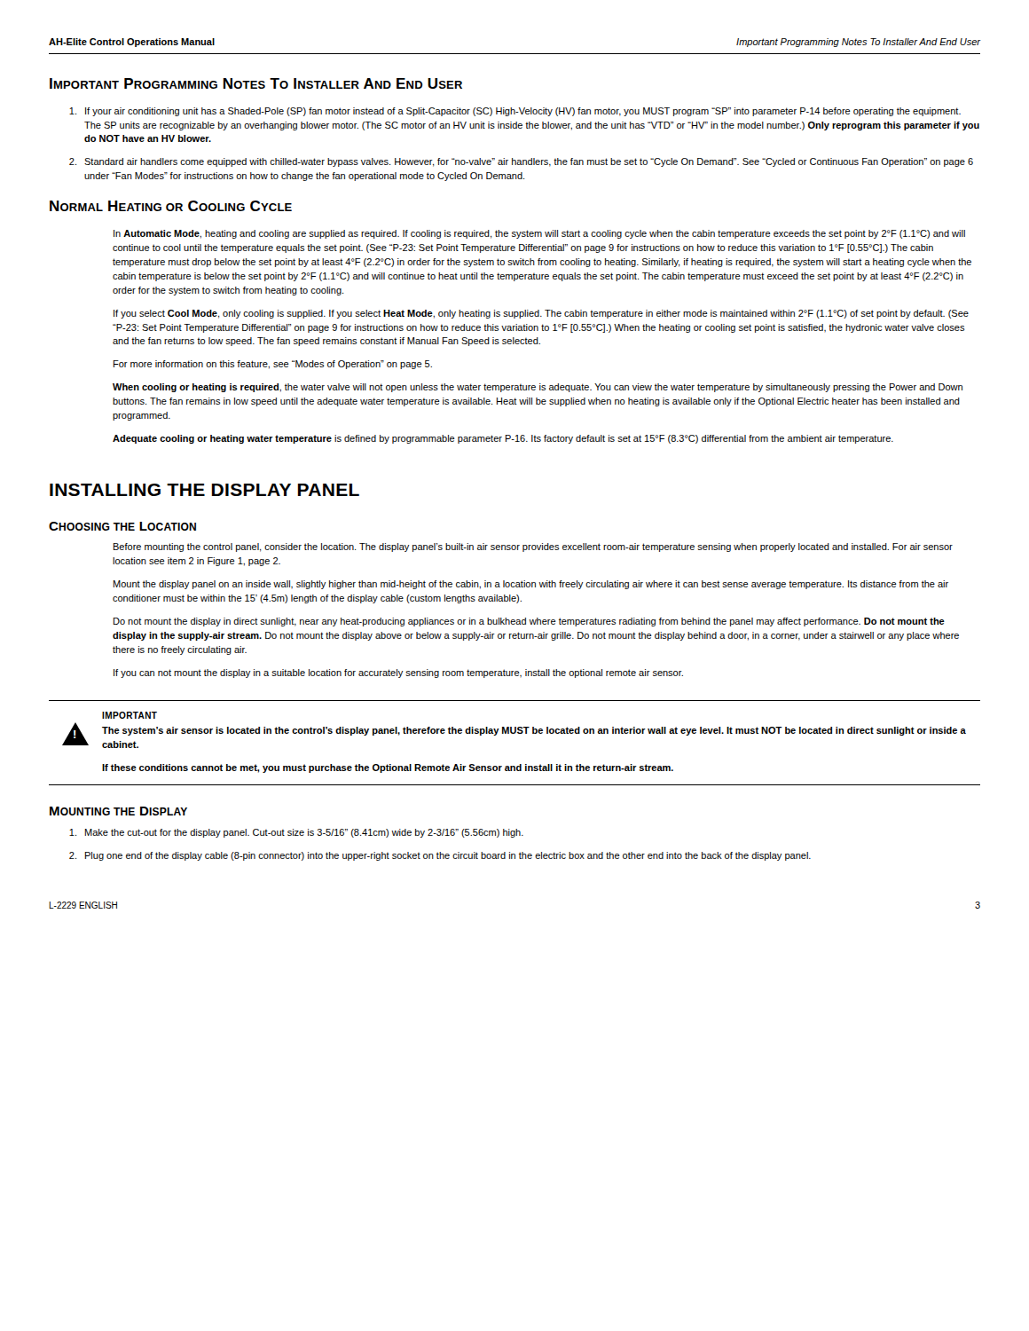AH-Elite Control Operations Manual
Important Programming Notes To Installer And End User
IMPORTANT PROGRAMMING NOTES TO INSTALLER AND END USER
If your air conditioning unit has a Shaded-Pole (SP) fan motor instead of a Split-Capacitor (SC) High-Velocity (HV) fan motor, you MUST program “SP” into parameter P-14 before operating the equipment. The SP units are recognizable by an overhanging blower motor. (The SC motor of an HV unit is inside the blower, and the unit has “VTD” or “HV” in the model number.) Only reprogram this parameter if you do NOT have an HV blower.
Standard air handlers come equipped with chilled-water bypass valves. However, for “no-valve” air handlers, the fan must be set to “Cycle On Demand”. See “Cycled or Continuous Fan Operation” on page 6 under “Fan Modes” for instructions on how to change the fan operational mode to Cycled On Demand.
NORMAL HEATING OR COOLING CYCLE
In Automatic Mode, heating and cooling are supplied as required. If cooling is required, the system will start a cooling cycle when the cabin temperature exceeds the set point by 2°F (1.1°C) and will continue to cool until the temperature equals the set point. (See “P-23: Set Point Temperature Differential” on page 9 for instructions on how to reduce this variation to 1°F [0.55°C].) The cabin temperature must drop below the set point by at least 4°F (2.2°C) in order for the system to switch from cooling to heating. Similarly, if heating is required, the system will start a heating cycle when the cabin temperature is below the set point by 2°F (1.1°C) and will continue to heat until the temperature equals the set point. The cabin temperature must exceed the set point by at least 4°F (2.2°C) in order for the system to switch from heating to cooling.
If you select Cool Mode, only cooling is supplied. If you select Heat Mode, only heating is supplied. The cabin temperature in either mode is maintained within 2°F (1.1°C) of set point by default. (See “P-23: Set Point Temperature Differential” on page 9 for instructions on how to reduce this variation to 1°F [0.55°C].) When the heating or cooling set point is satisfied, the hydronic water valve closes and the fan returns to low speed. The fan speed remains constant if Manual Fan Speed is selected.
For more information on this feature, see “Modes of Operation” on page 5.
When cooling or heating is required, the water valve will not open unless the water temperature is adequate. You can view the water temperature by simultaneously pressing the Power and Down buttons. The fan remains in low speed until the adequate water temperature is available. Heat will be supplied when no heating is available only if the Optional Electric heater has been installed and programmed.
Adequate cooling or heating water temperature is defined by programmable parameter P-16. Its factory default is set at 15°F (8.3°C) differential from the ambient air temperature.
INSTALLING THE DISPLAY PANEL
CHOOSING THE LOCATION
Before mounting the control panel, consider the location. The display panel’s built-in air sensor provides excellent room-air temperature sensing when properly located and installed. For air sensor location see item 2 in Figure 1, page 2.
Mount the display panel on an inside wall, slightly higher than mid-height of the cabin, in a location with freely circulating air where it can best sense average temperature. Its distance from the air conditioner must be within the 15’ (4.5m) length of the display cable (custom lengths available).
Do not mount the display in direct sunlight, near any heat-producing appliances or in a bulkhead where temperatures radiating from behind the panel may affect performance. Do not mount the display in the supply-air stream. Do not mount the display above or below a supply-air or return-air grille. Do not mount the display behind a door, in a corner, under a stairwell or any place where there is no freely circulating air.
If you can not mount the display in a suitable location for accurately sensing room temperature, install the optional remote air sensor.
IMPORTANT
The system’s air sensor is located in the control’s display panel, therefore the display MUST be located on an interior wall at eye level. It must NOT be located in direct sunlight or inside a cabinet.
If these conditions cannot be met, you must purchase the Optional Remote Air Sensor and install it in the return-air stream.
MOUNTING THE DISPLAY
Make the cut-out for the display panel. Cut-out size is 3-5/16” (8.41cm) wide by 2-3/16” (5.56cm) high.
Plug one end of the display cable (8-pin connector) into the upper-right socket on the circuit board in the electric box and the other end into the back of the display panel.
L-2229 ENGLISH
3